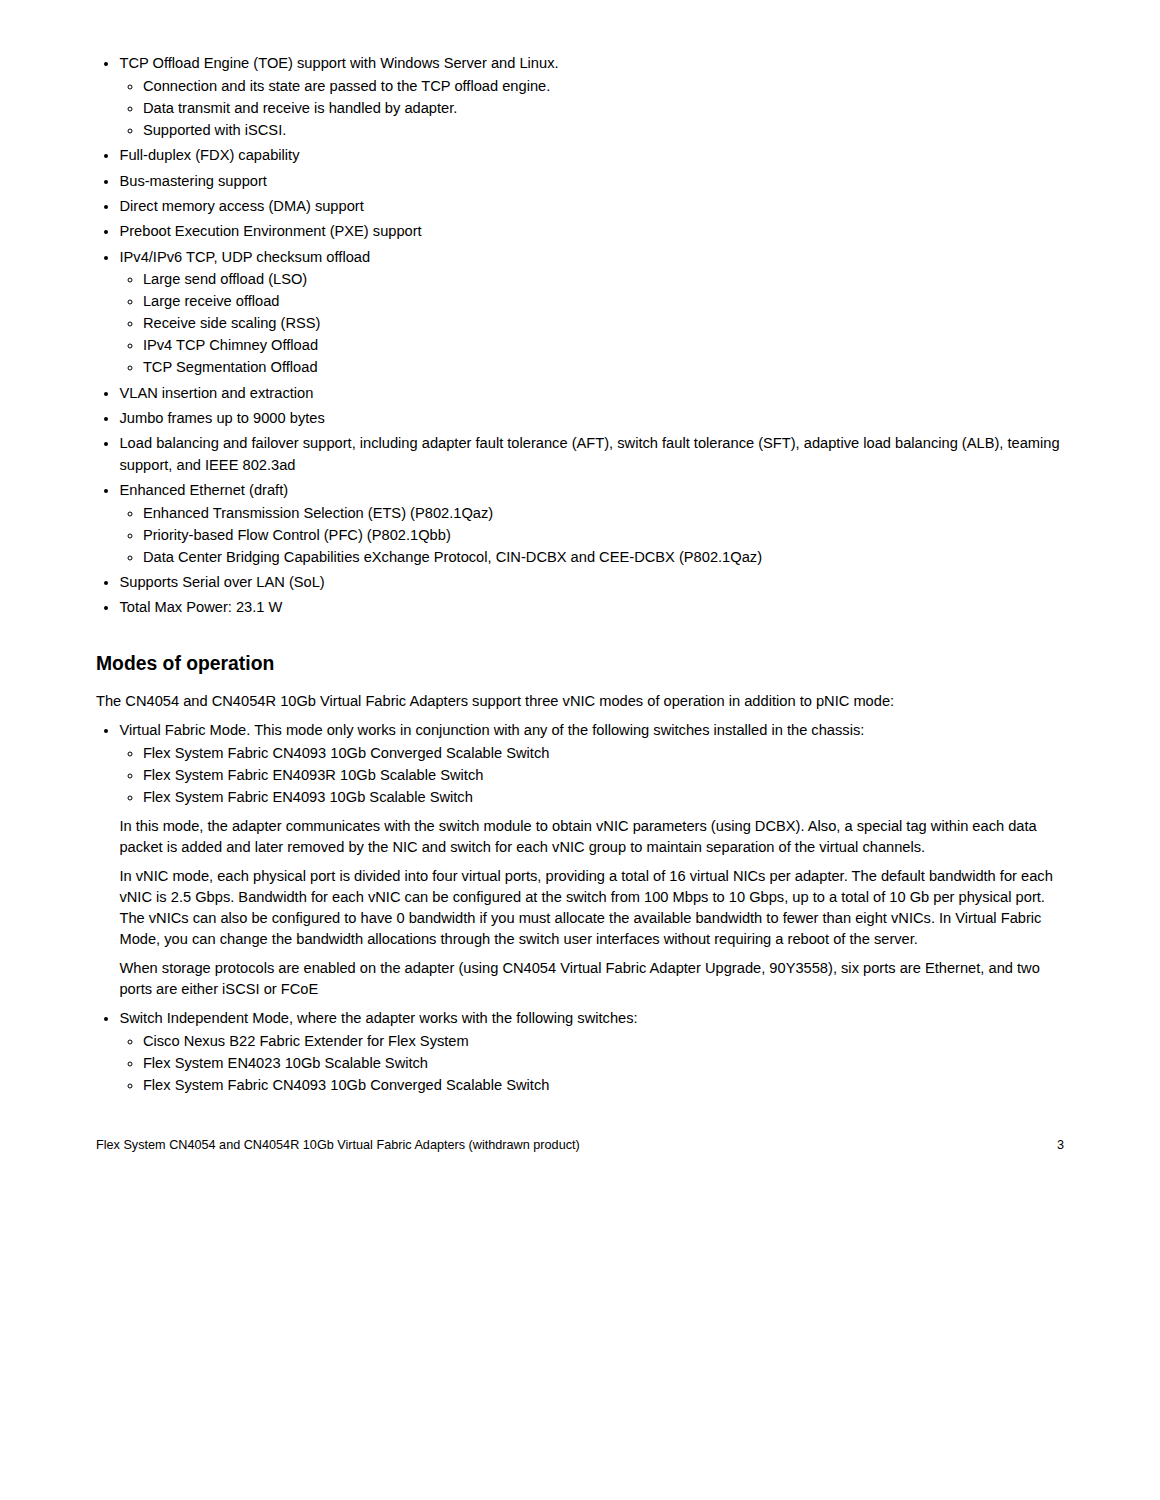TCP Offload Engine (TOE) support with Windows Server and Linux.
Connection and its state are passed to the TCP offload engine.
Data transmit and receive is handled by adapter.
Supported with iSCSI.
Full-duplex (FDX) capability
Bus-mastering support
Direct memory access (DMA) support
Preboot Execution Environment (PXE) support
IPv4/IPv6 TCP, UDP checksum offload
Large send offload (LSO)
Large receive offload
Receive side scaling (RSS)
IPv4 TCP Chimney Offload
TCP Segmentation Offload
VLAN insertion and extraction
Jumbo frames up to 9000 bytes
Load balancing and failover support, including adapter fault tolerance (AFT), switch fault tolerance (SFT), adaptive load balancing (ALB), teaming support, and IEEE 802.3ad
Enhanced Ethernet (draft)
Enhanced Transmission Selection (ETS) (P802.1Qaz)
Priority-based Flow Control (PFC) (P802.1Qbb)
Data Center Bridging Capabilities eXchange Protocol, CIN-DCBX and CEE-DCBX (P802.1Qaz)
Supports Serial over LAN (SoL)
Total Max Power: 23.1 W
Modes of operation
The CN4054 and CN4054R 10Gb Virtual Fabric Adapters support three vNIC modes of operation in addition to pNIC mode:
Virtual Fabric Mode. This mode only works in conjunction with any of the following switches installed in the chassis:
Flex System Fabric CN4093 10Gb Converged Scalable Switch
Flex System Fabric EN4093R 10Gb Scalable Switch
Flex System Fabric EN4093 10Gb Scalable Switch
In this mode, the adapter communicates with the switch module to obtain vNIC parameters (using DCBX). Also, a special tag within each data packet is added and later removed by the NIC and switch for each vNIC group to maintain separation of the virtual channels.
In vNIC mode, each physical port is divided into four virtual ports, providing a total of 16 virtual NICs per adapter. The default bandwidth for each vNIC is 2.5 Gbps. Bandwidth for each vNIC can be configured at the switch from 100 Mbps to 10 Gbps, up to a total of 10 Gb per physical port. The vNICs can also be configured to have 0 bandwidth if you must allocate the available bandwidth to fewer than eight vNICs. In Virtual Fabric Mode, you can change the bandwidth allocations through the switch user interfaces without requiring a reboot of the server.
When storage protocols are enabled on the adapter (using CN4054 Virtual Fabric Adapter Upgrade, 90Y3558), six ports are Ethernet, and two ports are either iSCSI or FCoE
Switch Independent Mode, where the adapter works with the following switches:
Cisco Nexus B22 Fabric Extender for Flex System
Flex System EN4023 10Gb Scalable Switch
Flex System Fabric CN4093 10Gb Converged Scalable Switch
Flex System CN4054 and CN4054R 10Gb Virtual Fabric Adapters (withdrawn product) 3